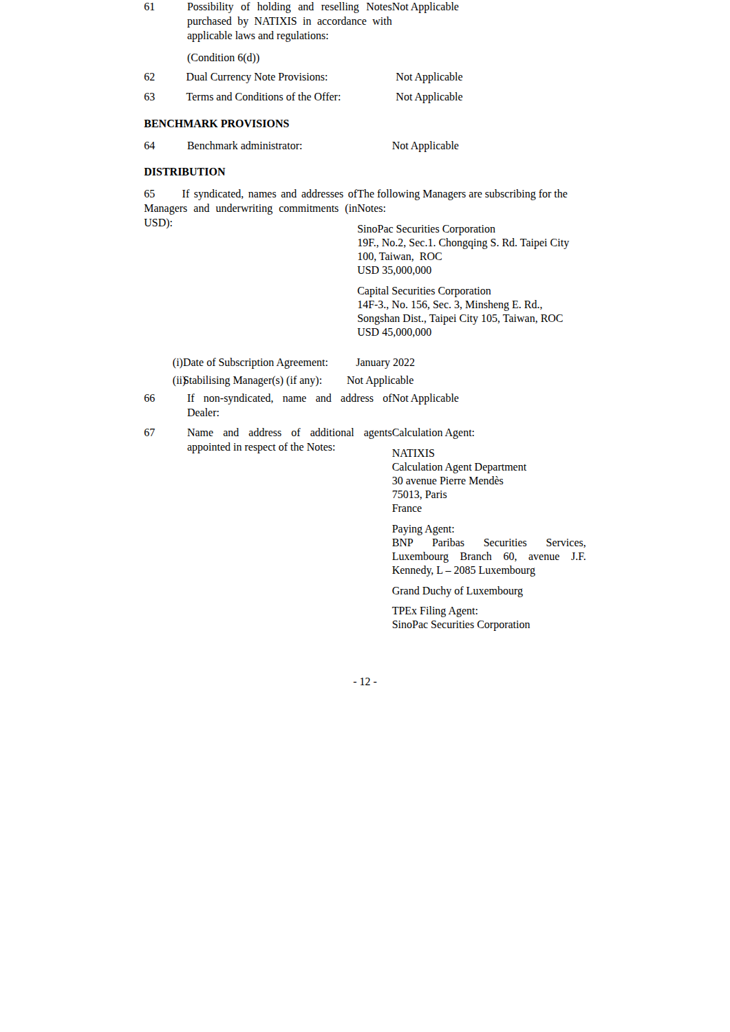| 61 | Possibility of holding and reselling Notes purchased by NATIXIS in accordance with applicable laws and regulations: | Not Applicable |
| | (Condition 6(d)) | |
| 62 | Dual Currency Note Provisions: | Not Applicable |
| 63 | Terms and Conditions of the Offer: | Not Applicable |
BENCHMARK PROVISIONS
| 64 | Benchmark administrator: | Not Applicable |
DISTRIBUTION
| 65 If syndicated, names and addresses of Managers and underwriting commitments (in USD): | The following Managers are subscribing for the Notes: SinoPac Securities Corporation 19F., No.2, Sec.1. Chongqing S. Rd. Taipei City 100, Taiwan, ROC USD 35,000,000 Capital Securities Corporation 14F-3., No. 156, Sec. 3, Minsheng E. Rd., Songshan Dist., Taipei City 105, Taiwan, ROC USD 45,000,000 |
(i)
Date of Subscription Agreement:
January 2022
(ii)
Stabilising Manager(s) (if any):
Not Applicable
| 66 | If non-syndicated, name and address of Dealer: | Not Applicable |
| 67 | Name and address of additional agents appointed in respect of the Notes: | Calculation Agent: NATIXIS Calculation Agent Department 30 avenue Pierre Mendès 75013, Paris France Paying Agent: BNP Paribas Securities Services, Luxembourg Branch 60, avenue J.F. Kennedy, L – 2085 Luxembourg Grand Duchy of Luxembourg TPEx Filing Agent: SinoPac Securities Corporation |
- 12 -